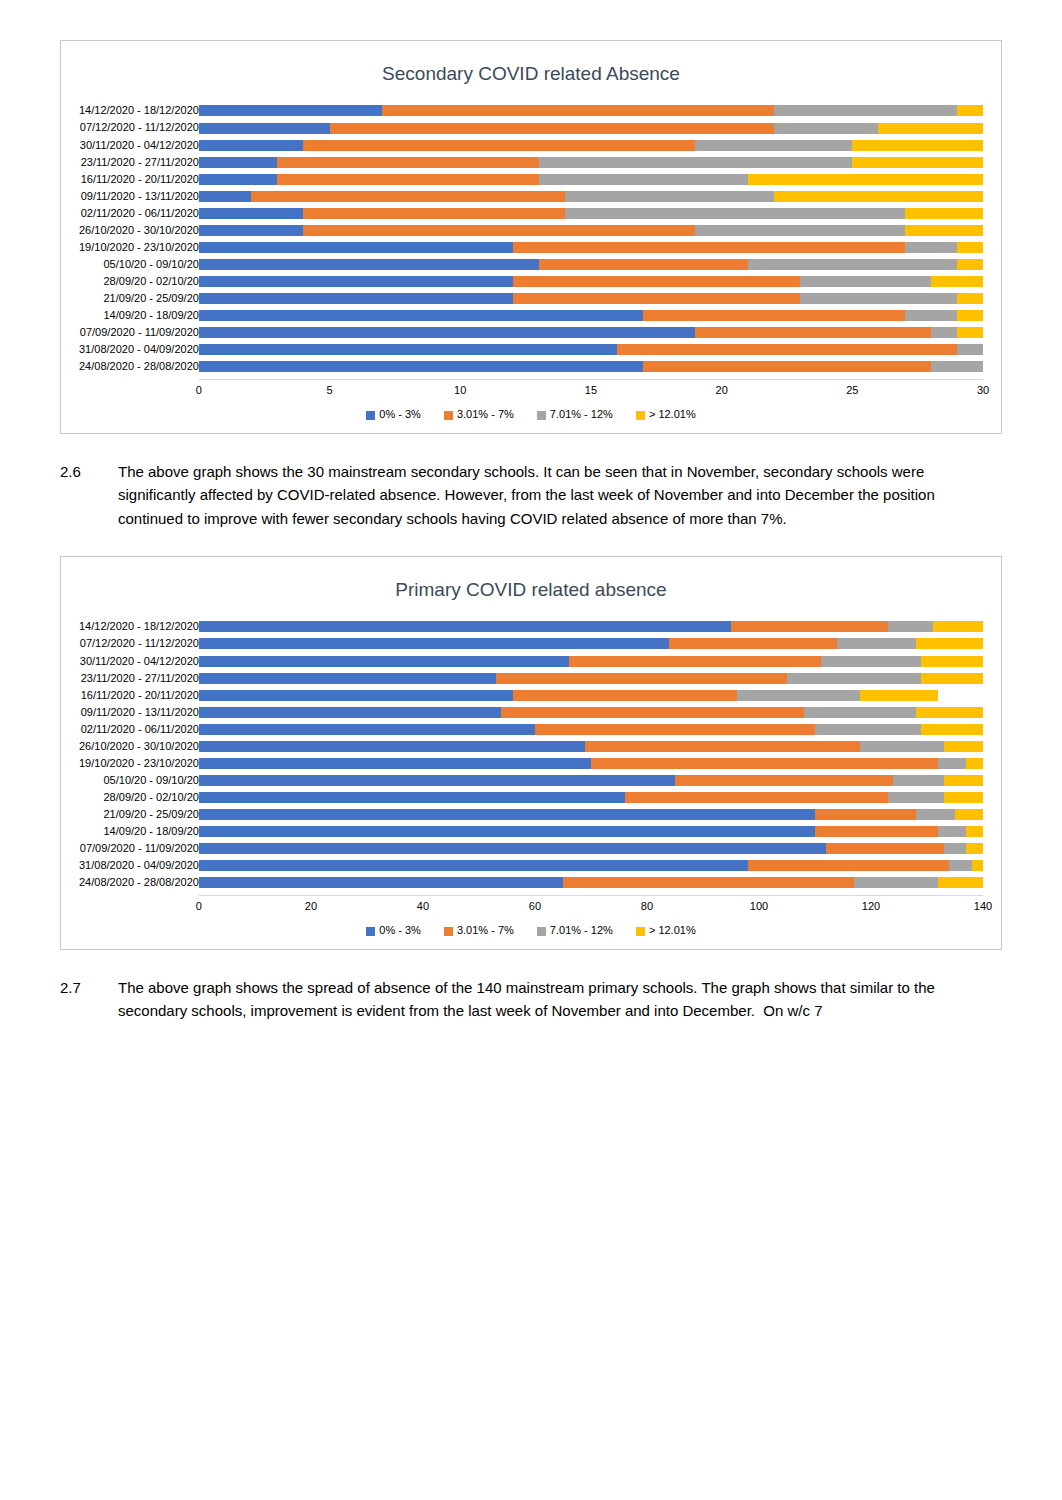Secondary COVID related Absence
| 14/12/2020 - 18/12/2020 | |
| 07/12/2020 - 11/12/2020 | |
| 30/11/2020 - 04/12/2020 | |
| 23/11/2020 - 27/11/2020 | |
| 16/11/2020 - 20/11/2020 | |
| 09/11/2020 - 13/11/2020 | |
| 02/11/2020 - 06/11/2020 | |
| 26/10/2020 - 30/10/2020 | |
| 19/10/2020 - 23/10/2020 | |
| 05/10/20 - 09/10/20 | |
| 28/09/20 - 02/10/20 | |
| 21/09/20 - 25/09/20 | |
| 14/09/20 - 18/09/20 | |
| 07/09/2020 - 11/09/2020 | |
| 31/08/2020 - 04/09/2020 | |
| 24/08/2020 - 28/08/2020 | |
| | 0 5 10 15 20 25 30 |
0% - 3% 3.01% - 7% 7.01% - 12% > 12.01%
2.6
The above graph shows the 30 mainstream secondary schools. It can be seen that in November, secondary schools were significantly affected by COVID-related absence. However, from the last week of November and into December the position continued to improve with fewer secondary schools having COVID related absence of more than 7%.
Primary COVID related absence
| 14/12/2020 - 18/12/2020 | |
| 07/12/2020 - 11/12/2020 | |
| 30/11/2020 - 04/12/2020 | |
| 23/11/2020 - 27/11/2020 | |
| 16/11/2020 - 20/11/2020 | |
| 09/11/2020 - 13/11/2020 | |
| 02/11/2020 - 06/11/2020 | |
| 26/10/2020 - 30/10/2020 | |
| 19/10/2020 - 23/10/2020 | |
| 05/10/20 - 09/10/20 | |
| 28/09/20 - 02/10/20 | |
| 21/09/20 - 25/09/20 | |
| 14/09/20 - 18/09/20 | |
| 07/09/2020 - 11/09/2020 | |
| 31/08/2020 - 04/09/2020 | |
| 24/08/2020 - 28/08/2020 | |
| | 0 20 40 60 80 100 120 140 |
0% - 3% 3.01% - 7% 7.01% - 12% > 12.01%
2.7
The above graph shows the spread of absence of the 140 mainstream primary schools. The graph shows that similar to the secondary schools, improvement is evident from the last week of November and into December. On w/c 7